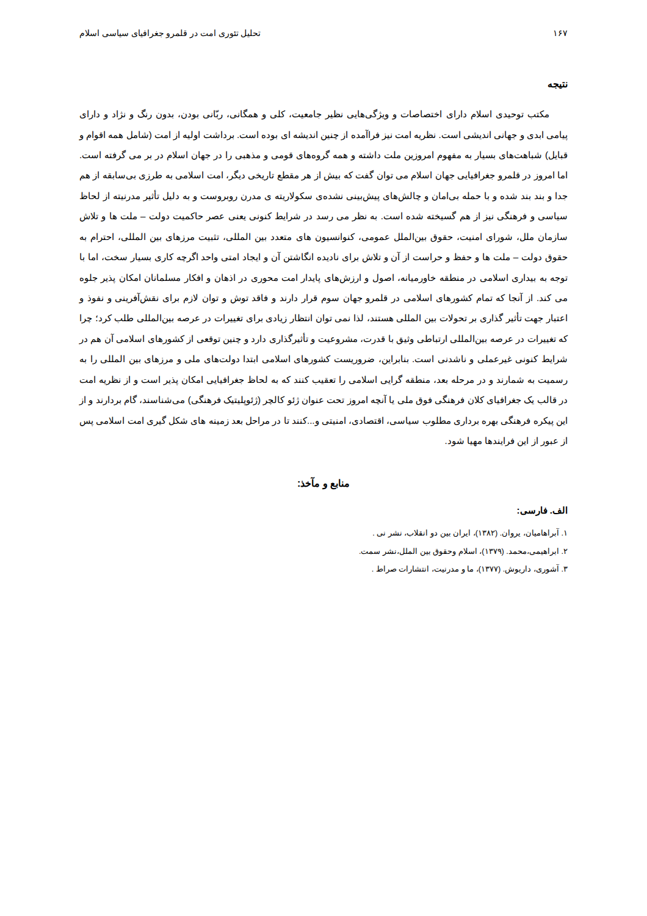۱۶۷ تحلیل تئوری امت در قلمرو جغرافیای سیاسی اسلام
نتیجه
مکتب توحیدی اسلام دارای اختصاصات و ویژگی‌هایی نظیر جامعیت، کلی و همگانی، ربّانی بودن، بدون رنگ و نژاد و دارای پیامی ابدی و جهانی اندیشی است. نظریه امت نیز فراآمده از چنین اندیشه ای بوده است. برداشت اولیه از امت (شامل همه اقوام و قبایل) شباهت‌های بسیار به مفهوم امروزین ملت داشته و همه گروه‌های قومی و مذهبی را در جهان اسلام در بر می گرفته است. اما امروز در قلمرو جغرافیایی جهان اسلام می توان گفت که بیش از هر مقطع تاریخی دیگر، امت اسلامی به طرزی بی‌سابقه از هم جدا و بند بند شده و با حمله بی‌امان و چالش‌های پیش‌بینی نشده‌ی سکولاریته ی مدرن روبروست و به دلیل تأثیر مدرنیته از لحاظ سیاسی و فرهنگی نیز از هم گسیخته شده است. به نظر می رسد در شرایط کنونی یعنی عصر حاکمیت دولت – ملت ها و تلاش سازمان ملل، شورای امنیت، حقوق بین‌الملل عمومی، کنوانسیون های متعدد بین المللی، تثبیت مرزهای بین المللی، احترام به حقوق دولت – ملت ها و حفظ و حراست از آن و تلاش برای نادیده انگاشتن آن و ایجاد امتی واحد اگرچه کاری بسیار سخت، اما با توجه به بیداری اسلامی در منطقه خاورمیانه، اصول و ارزش‌های پایدار امت محوری در اذهان و افکار مسلمانان امکان پذیر جلوه می کند. از آنجا که تمام کشورهای اسلامی در قلمرو جهان سوم قرار دارند و فاقد توش و توان لازم برای نقش‌آفرینی و نفوذ و اعتبار جهت تأثیر گذاری بر تحولات بین المللی هستند، لذا نمی توان انتظار زیادی برای تغییرات در عرصه بین‌المللی طلب کرد؛ چرا که تغییرات در عرصه بین‌المللی ارتباطی وثیق با قدرت، مشروعیت و تأثیرگذاری دارد و چنین توقعی از کشورهای اسلامی آن هم در شرایط کنونی غیرعملی و ناشدنی است. بنابراین، ضروریست کشورهای اسلامی ابتدا دولت‌های ملی و مرزهای بین المللی را به رسمیت به شمارند و در مرحله بعد، منطقه گرایی اسلامی را تعقیب کنند که به لحاظ جغرافیایی امکان پذیر است و از نظریه امت در قالب یک جغرافیای کلان فرهنگی فوق ملی یا آنچه امروز تحت عنوان ژئو کالچر (ژئوپلیتیک فرهنگی) می‌شناسند، گام بردارند و از این پیکره فرهنگی بهره برداری مطلوب سیاسی، اقتصادی، امنیتی و...کنند تا در مراحل بعد زمینه های شکل گیری امت اسلامی پس از عبور از این فرایندها مهیا شود.
منابع و مآخذ:
الف. فارسی:
۱. آبراهامیان، یروان. (۱۳۸۲)، ایران بین دو انقلاب، نشر نی .
۲. ابراهیمی،محمد. (۱۳۷۹)، اسلام وحقوق بین الملل،نشر سمت.
۳. آشوری، داریوش. (۱۳۷۷)، ما و مدرنیت، انتشارات صراط .